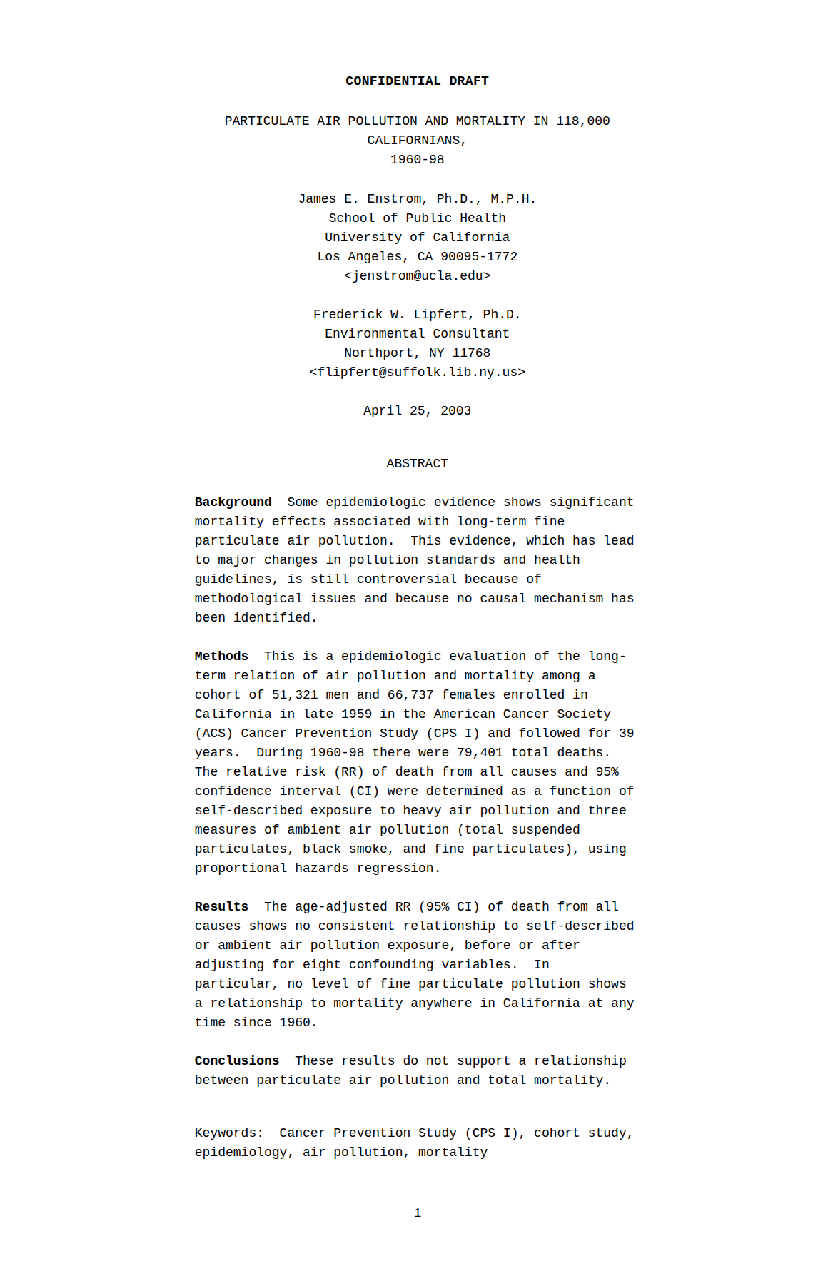CONFIDENTIAL DRAFT
PARTICULATE AIR POLLUTION AND MORTALITY IN 118,000 CALIFORNIANS,
1960-98
James E. Enstrom, Ph.D., M.P.H.
School of Public Health
University of California
Los Angeles, CA 90095-1772
<jenstrom@ucla.edu>
Frederick W. Lipfert, Ph.D.
Environmental Consultant
Northport, NY 11768
<flipfert@suffolk.lib.ny.us>
April 25, 2003
ABSTRACT
Background Some epidemiologic evidence shows significant mortality effects associated with long-term fine particulate air pollution. This evidence, which has lead to major changes in pollution standards and health guidelines, is still controversial because of methodological issues and because no causal mechanism has been identified.
Methods This is a epidemiologic evaluation of the long-term relation of air pollution and mortality among a cohort of 51,321 men and 66,737 females enrolled in California in late 1959 in the American Cancer Society (ACS) Cancer Prevention Study (CPS I) and followed for 39 years. During 1960-98 there were 79,401 total deaths. The relative risk (RR) of death from all causes and 95% confidence interval (CI) were determined as a function of self-described exposure to heavy air pollution and three measures of ambient air pollution (total suspended particulates, black smoke, and fine particulates), using proportional hazards regression.
Results The age-adjusted RR (95% CI) of death from all causes shows no consistent relationship to self-described or ambient air pollution exposure, before or after adjusting for eight confounding variables. In particular, no level of fine particulate pollution shows a relationship to mortality anywhere in California at any time since 1960.
Conclusions These results do not support a relationship between particulate air pollution and total mortality.
Keywords: Cancer Prevention Study (CPS I), cohort study, epidemiology, air pollution, mortality
1